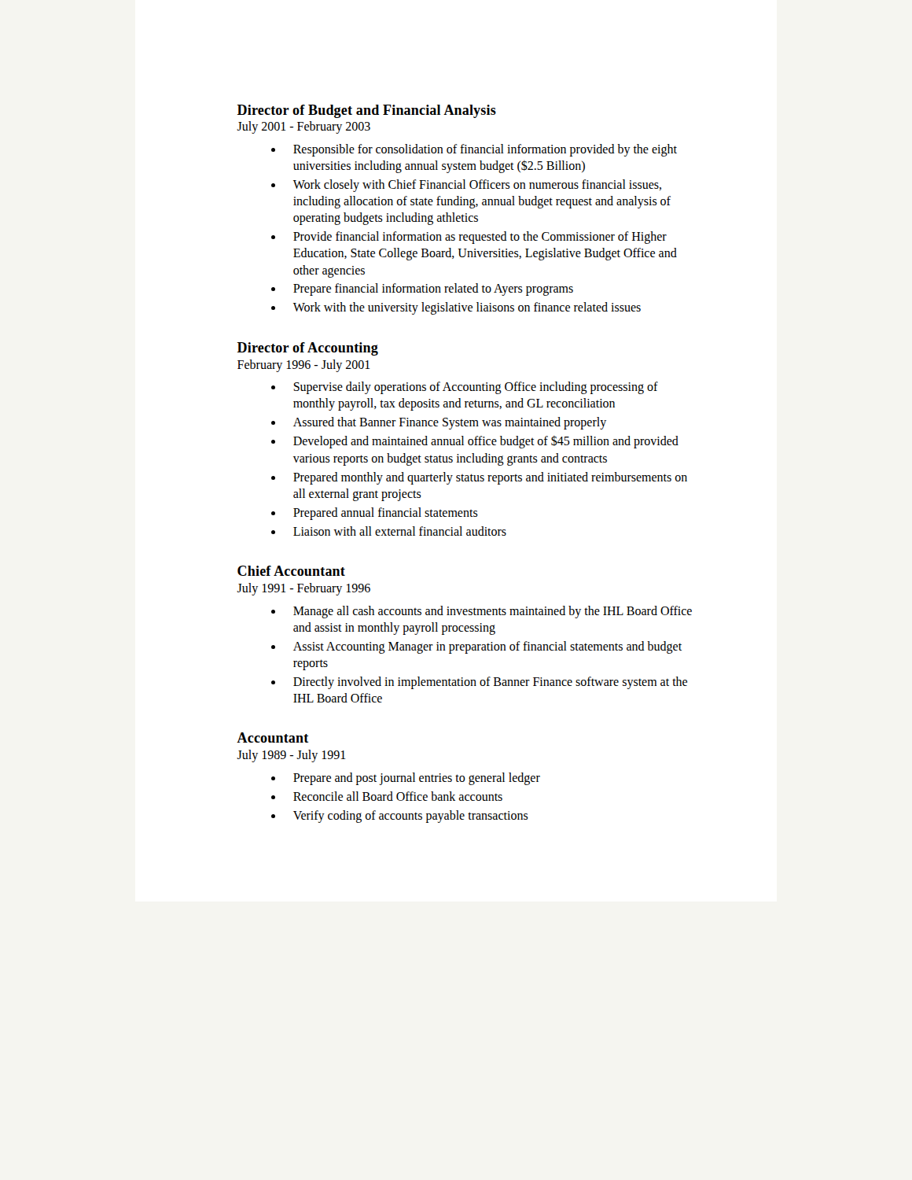Director of Budget and Financial Analysis
July 2001 - February 2003
Responsible for consolidation of financial information provided by the eight universities including annual system budget ($2.5 Billion)
Work closely with Chief Financial Officers on numerous financial issues, including allocation of state funding, annual budget request and analysis of operating budgets including athletics
Provide financial information as requested to the Commissioner of Higher Education, State College Board, Universities, Legislative Budget Office and other agencies
Prepare financial information related to Ayers programs
Work with the university legislative liaisons on finance related issues
Director of Accounting
February 1996 - July 2001
Supervise daily operations of Accounting Office including processing of monthly payroll, tax deposits and returns, and GL reconciliation
Assured that Banner Finance System was maintained properly
Developed and maintained annual office budget of $45 million and provided various reports on budget status including grants and contracts
Prepared monthly and quarterly status reports and initiated reimbursements on all external grant projects
Prepared annual financial statements
Liaison with all external financial auditors
Chief Accountant
July 1991 - February 1996
Manage all cash accounts and investments maintained by the IHL Board Office and assist in monthly payroll processing
Assist Accounting Manager in preparation of financial statements and budget reports
Directly involved in implementation of Banner Finance software system at the IHL Board Office
Accountant
July 1989 - July 1991
Prepare and post journal entries to general ledger
Reconcile all Board Office bank accounts
Verify coding of accounts payable transactions